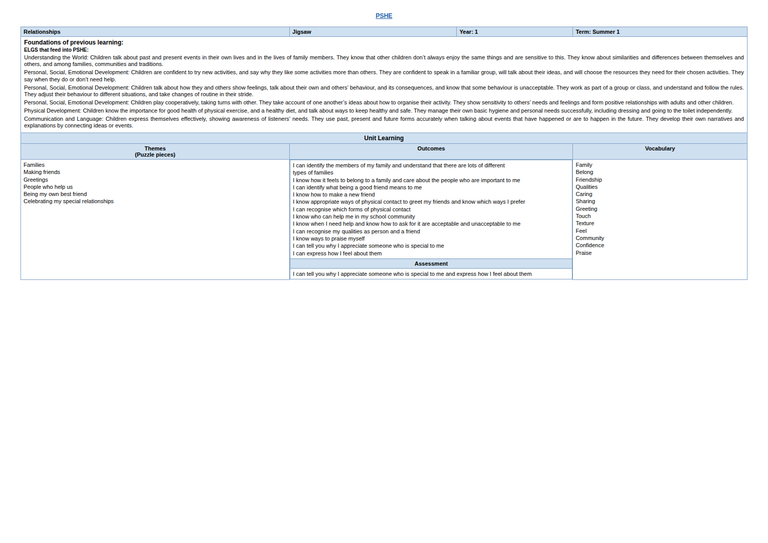PSHE
| Relationships | Jigsaw | Year: 1 | Term: Summer 1 |
| Foundations of previous learning: ELGS that feed into PSHE: Understanding the World: Children talk about past and present events in their own lives and in the lives of family members. They know that other children don’t always enjoy the same things and are sensitive to this. They know about similarities and differences between themselves and others, and among families, communities and traditions. Personal, Social, Emotional Development: Children are confident to try new activities, and say why they like some activities more than others. They are confident to speak in a familiar group, will talk about their ideas, and will choose the resources they need for their chosen activities. They say when they do or don’t need help. Personal, Social, Emotional Development: Children talk about how they and others show feelings, talk about their own and others’ behaviour, and its consequences, and know that some behaviour is unacceptable. They work as part of a group or class, and understand and follow the rules. They adjust their behaviour to different situations, and take changes of routine in their stride. Personal, Social, Emotional Development: Children play cooperatively, taking turns with other. They take account of one another’s ideas about how to organise their activity. They show sensitivity to others’ needs and feelings and form positive relationships with adults and other children. Physical Development: Children know the importance for good health of physical exercise, and a healthy diet, and talk about ways to keep healthy and safe. They manage their own basic hygiene and personal needs successfully, including dressing and going to the toilet independently. Communication and Language: Children express themselves effectively, showing awareness of listeners’ needs. They use past, present and future forms accurately when talking about events that have happened or are to happen in the future. They develop their own narratives and explanations by connecting ideas or events. |
| Unit Learning |
| Themes (Puzzle pieces) | Outcomes | Vocabulary |
| Families Making friends Greetings People who help us Being my own best friend Celebrating my special relationships | / I can identify the members of my family and understand that there are lots of different types of families I know how it feels to belong to a family and care about the people who are important to me I can identify what being a good friend means to me I know how to make a new friend I know appropriate ways of physical contact to greet my friends and know which ways I prefer I can recognise which forms of physical contact I know who can help me in my school community I know when I need help and know how to ask for it are acceptable and unacceptable to me I can recognise my qualities as person and a friend I know ways to praise myself I can tell you why I appreciate someone who is special to me I can express how I feel about them / / Assessment / / I can tell you why I appreciate someone who is special to me and express how I feel about them / | Family Belong Friendship Qualities Caring Sharing Greeting Touch Texture Feel Community Confidence Praise |